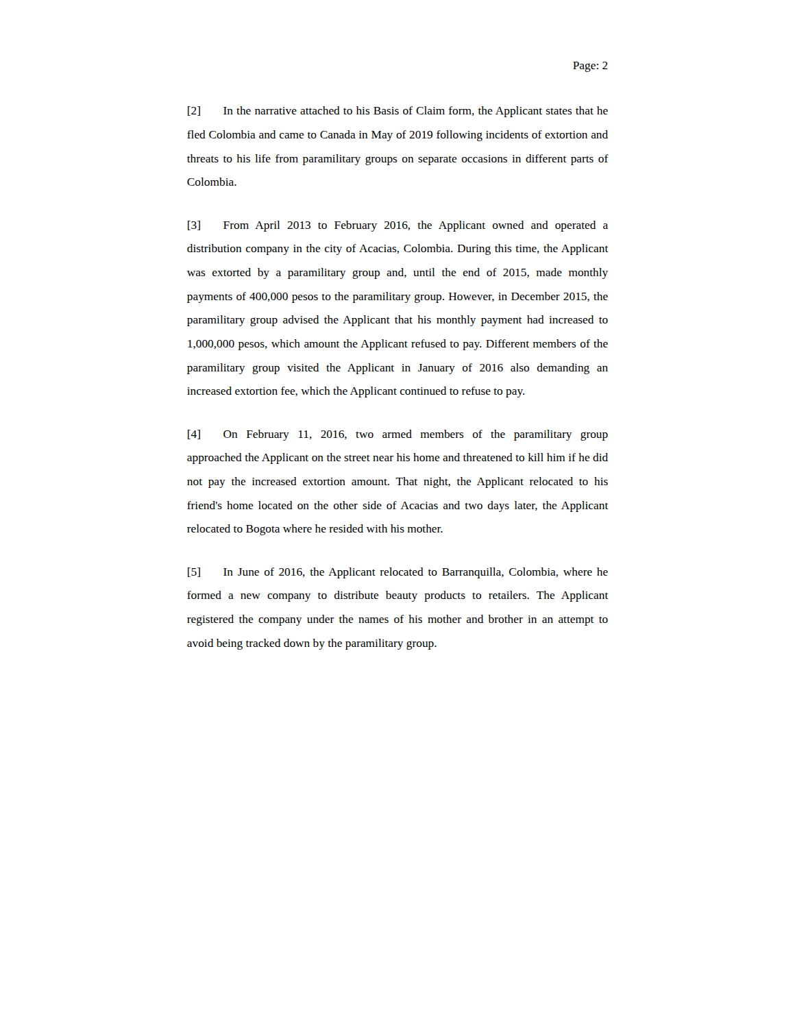Page: 2
[2] In the narrative attached to his Basis of Claim form, the Applicant states that he fled Colombia and came to Canada in May of 2019 following incidents of extortion and threats to his life from paramilitary groups on separate occasions in different parts of Colombia.
[3] From April 2013 to February 2016, the Applicant owned and operated a distribution company in the city of Acacias, Colombia. During this time, the Applicant was extorted by a paramilitary group and, until the end of 2015, made monthly payments of 400,000 pesos to the paramilitary group. However, in December 2015, the paramilitary group advised the Applicant that his monthly payment had increased to 1,000,000 pesos, which amount the Applicant refused to pay. Different members of the paramilitary group visited the Applicant in January of 2016 also demanding an increased extortion fee, which the Applicant continued to refuse to pay.
[4] On February 11, 2016, two armed members of the paramilitary group approached the Applicant on the street near his home and threatened to kill him if he did not pay the increased extortion amount. That night, the Applicant relocated to his friend's home located on the other side of Acacias and two days later, the Applicant relocated to Bogota where he resided with his mother.
[5] In June of 2016, the Applicant relocated to Barranquilla, Colombia, where he formed a new company to distribute beauty products to retailers. The Applicant registered the company under the names of his mother and brother in an attempt to avoid being tracked down by the paramilitary group.